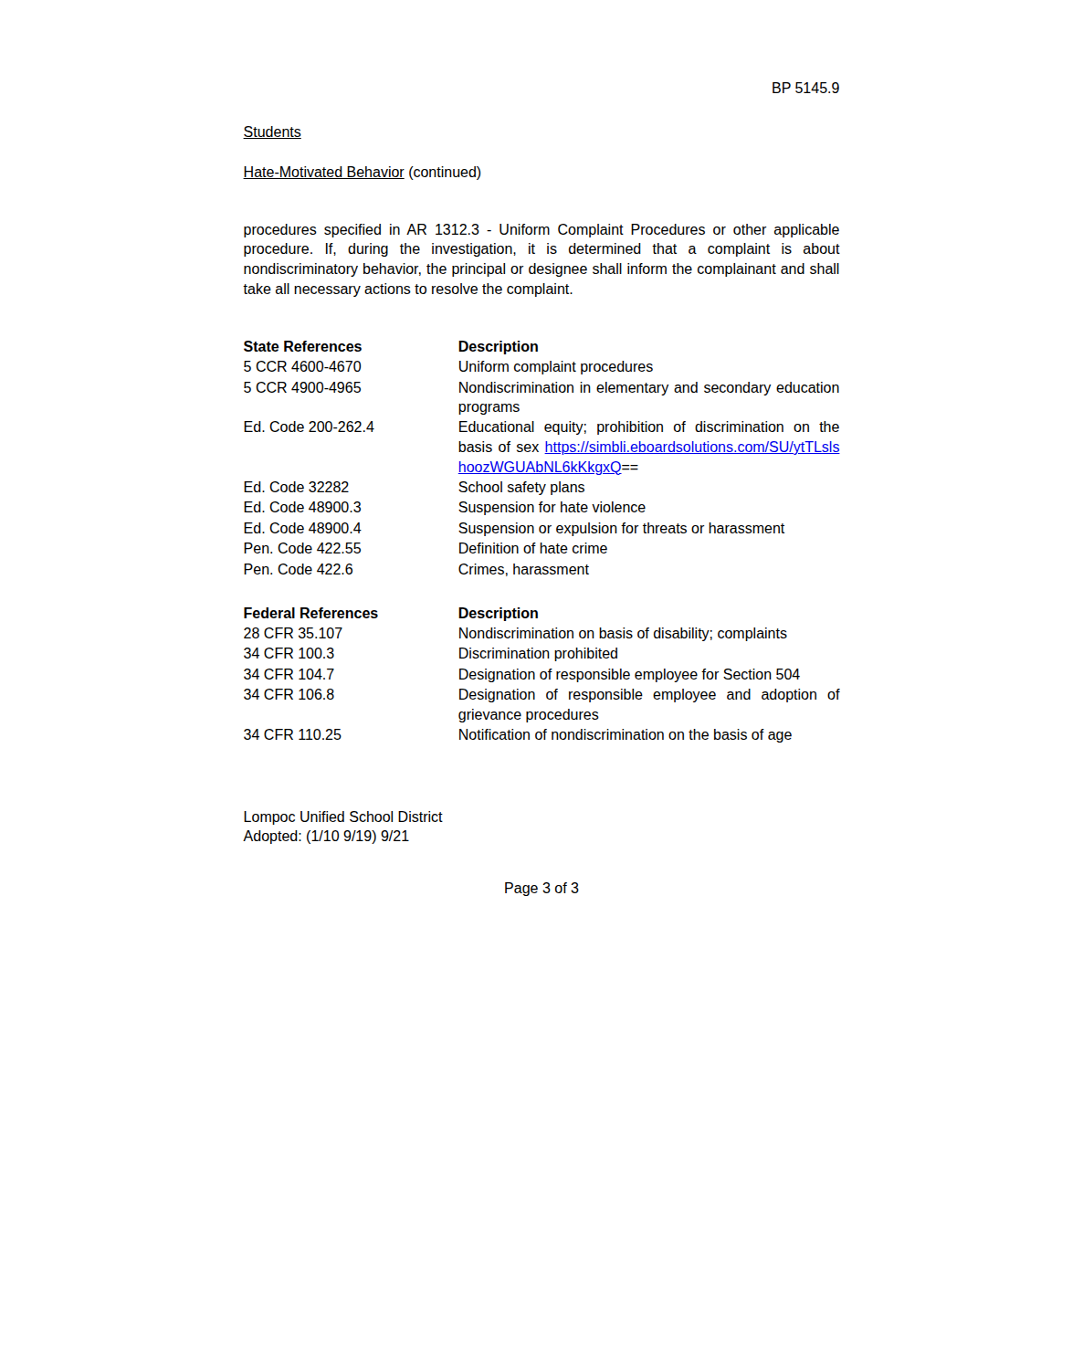BP 5145.9
Students
Hate-Motivated Behavior (continued)
procedures specified in AR 1312.3 - Uniform Complaint Procedures or other applicable procedure. If, during the investigation, it is determined that a complaint is about nondiscriminatory behavior, the principal or designee shall inform the complainant and shall take all necessary actions to resolve the complaint.
| State References | Description |
| 5 CCR 4600-4670 | Uniform complaint procedures |
| 5 CCR 4900-4965 | Nondiscrimination in elementary and secondary education programs |
| Ed. Code 200-262.4 | Educational equity; prohibition of discrimination on the basis of sex https://simbli.eboardsolutions.com/SU/ytTLslshoozWGUAbNL6kKkgxQ == |
| Ed. Code 32282 | School safety plans |
| Ed. Code 48900.3 | Suspension for hate violence |
| Ed. Code 48900.4 | Suspension or expulsion for threats or harassment |
| Pen. Code 422.55 | Definition of hate crime |
| Pen. Code 422.6 | Crimes, harassment |
| Federal References | Description |
| 28 CFR 35.107 | Nondiscrimination on basis of disability; complaints |
| 34 CFR 100.3 | Discrimination prohibited |
| 34 CFR 104.7 | Designation of responsible employee for Section 504 |
| 34 CFR 106.8 | Designation of responsible employee and adoption of grievance procedures |
| 34 CFR 110.25 | Notification of nondiscrimination on the basis of age |
Lompoc Unified School District
Adopted: (1/10 9/19) 9/21
Page 3 of 3